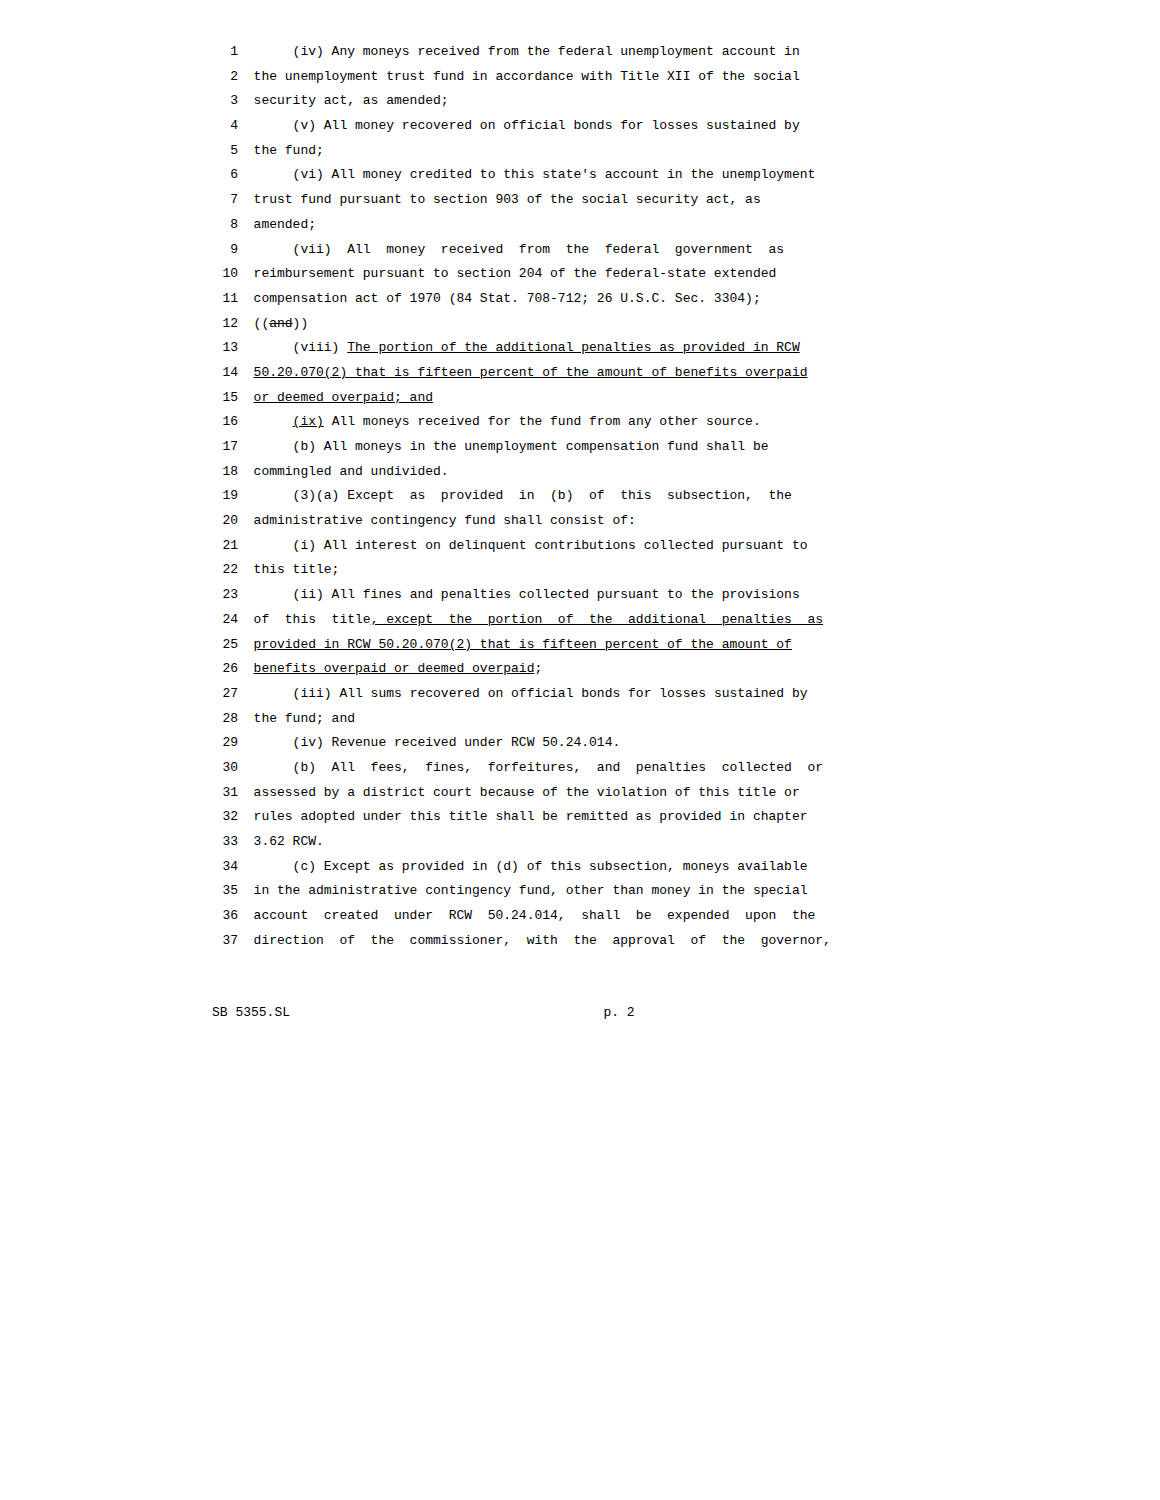(iv) Any moneys received from the federal unemployment account in
the unemployment trust fund in accordance with Title XII of the social
security act, as amended;
(v) All money recovered on official bonds for losses sustained by
the fund;
(vi) All money credited to this state's account in the unemployment
trust fund pursuant to section 903 of the social security act, as
amended;
(vii) All money received from the federal government as
reimbursement pursuant to section 204 of the federal-state extended
compensation act of 1970 (84 Stat. 708-712; 26 U.S.C. Sec. 3304);
((and))
(viii) The portion of the additional penalties as provided in RCW
50.20.070(2) that is fifteen percent of the amount of benefits overpaid
or deemed overpaid; and
(ix) All moneys received for the fund from any other source.
(b) All moneys in the unemployment compensation fund shall be
commingled and undivided.
(3)(a) Except as provided in (b) of this subsection, the
administrative contingency fund shall consist of:
(i) All interest on delinquent contributions collected pursuant to
this title;
(ii) All fines and penalties collected pursuant to the provisions
of this title, except the portion of the additional penalties as
provided in RCW 50.20.070(2) that is fifteen percent of the amount of
benefits overpaid or deemed overpaid;
(iii) All sums recovered on official bonds for losses sustained by
the fund; and
(iv) Revenue received under RCW 50.24.014.
(b) All fees, fines, forfeitures, and penalties collected or
assessed by a district court because of the violation of this title or
rules adopted under this title shall be remitted as provided in chapter
3.62 RCW.
(c) Except as provided in (d) of this subsection, moneys available
in the administrative contingency fund, other than money in the special
account created under RCW 50.24.014, shall be expended upon the
direction of the commissioner, with the approval of the governor,
SB 5355.SL
p. 2